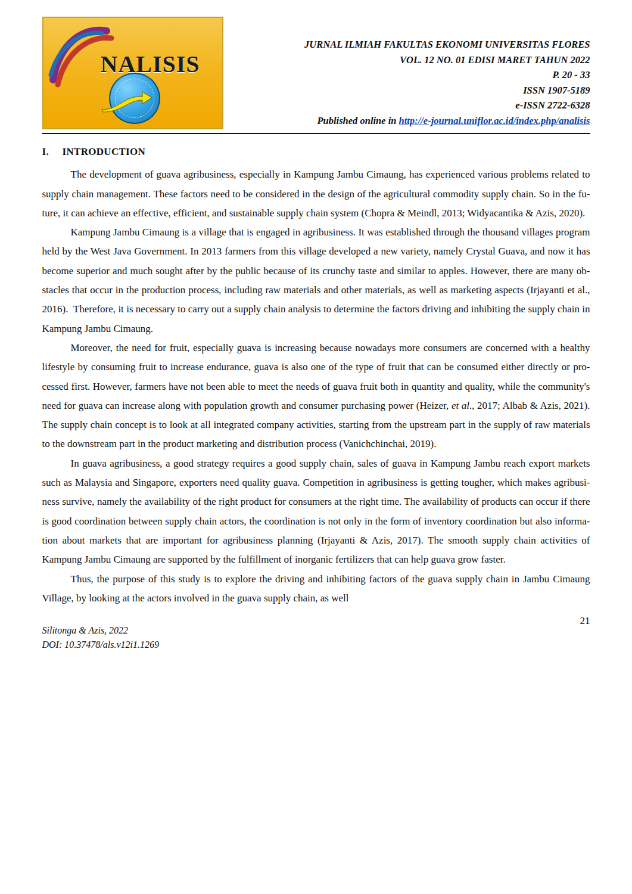NALISIS
JURNAL ILMIAH FAKULTAS EKONOMI UNIVERSITAS FLORES VOL. 12 NO. 01 EDISI MARET TAHUN 2022 P. 20 - 33 ISSN 1907-5189 e-ISSN 2722-6328 Published online in http://e-journal.uniflor.ac.id/index.php/analisis
I. INTRODUCTION
The development of guava agribusiness, especially in Kampung Jambu Cimaung, has experienced various problems related to supply chain management. These factors need to be considered in the design of the agricultural commodity supply chain. So in the future, it can achieve an effective, efficient, and sustainable supply chain system (Chopra & Meindl, 2013; Widyacantika & Azis, 2020).
Kampung Jambu Cimaung is a village that is engaged in agribusiness. It was established through the thousand villages program held by the West Java Government. In 2013 farmers from this village developed a new variety, namely Crystal Guava, and now it has become superior and much sought after by the public because of its crunchy taste and similar to apples. However, there are many obstacles that occur in the production process, including raw materials and other materials, as well as marketing aspects (Irjayanti et al., 2016). Therefore, it is necessary to carry out a supply chain analysis to determine the factors driving and inhibiting the supply chain in Kampung Jambu Cimaung.
Moreover, the need for fruit, especially guava is increasing because nowadays more consumers are concerned with a healthy lifestyle by consuming fruit to increase endurance, guava is also one of the type of fruit that can be consumed either directly or processed first. However, farmers have not been able to meet the needs of guava fruit both in quantity and quality, while the community's need for guava can increase along with population growth and consumer purchasing power (Heizer, et al., 2017; Albab & Azis, 2021). The supply chain concept is to look at all integrated company activities, starting from the upstream part in the supply of raw materials to the downstream part in the product marketing and distribution process (Vanichchinchai, 2019).
In guava agribusiness, a good strategy requires a good supply chain, sales of guava in Kampung Jambu reach export markets such as Malaysia and Singapore, exporters need quality guava. Competition in agribusiness is getting tougher, which makes agribusiness survive, namely the availability of the right product for consumers at the right time. The availability of products can occur if there is good coordination between supply chain actors, the coordination is not only in the form of inventory coordination but also information about markets that are important for agribusiness planning (Irjayanti & Azis, 2017). The smooth supply chain activities of Kampung Jambu Cimaung are supported by the fulfillment of inorganic fertilizers that can help guava grow faster.
Thus, the purpose of this study is to explore the driving and inhibiting factors of the guava supply chain in Jambu Cimaung Village, by looking at the actors involved in the guava supply chain, as well
21
Silitonga & Azis, 2022
DOI: 10.37478/als.v12i1.1269